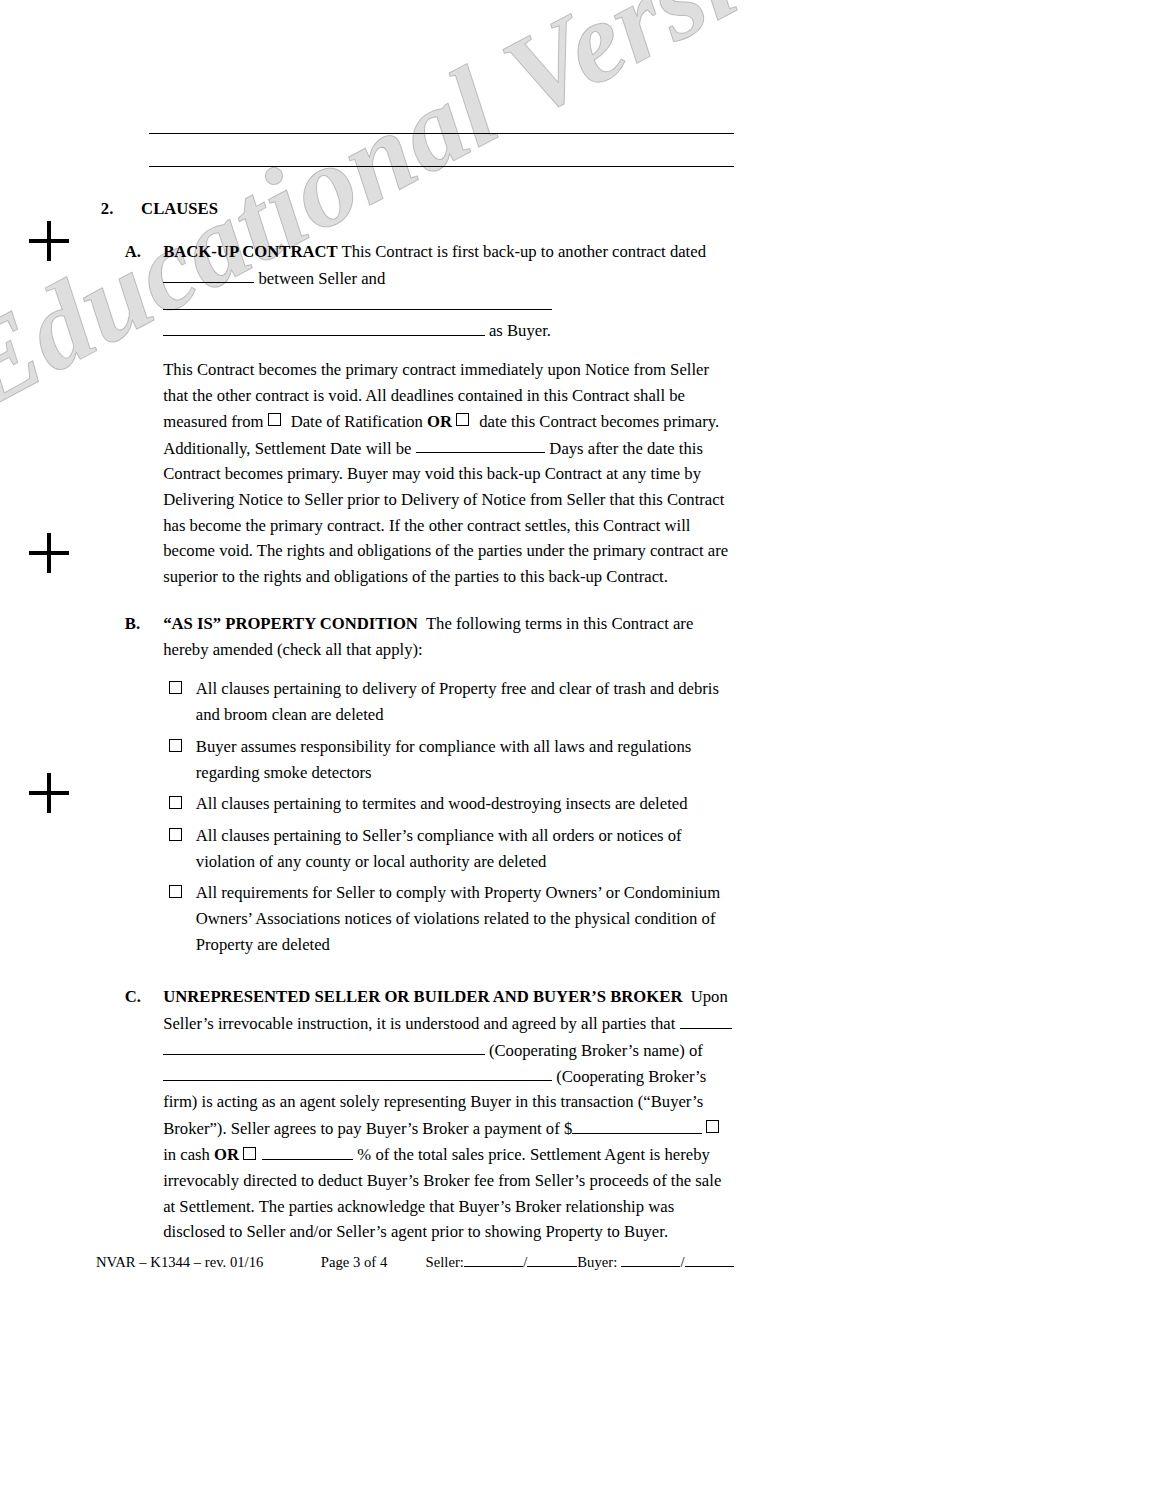Educational Version
2. CLAUSES
A.
BACK-UP CONTRACT This Contract is first back-up to another contract dated between Seller and as Buyer.
This Contract becomes the primary contract immediately upon Notice from Seller that the other contract is void. All deadlines contained in this Contract shall be measured from Date of Ratification OR date this Contract becomes primary. Additionally, Settlement Date will be Days after the date this Contract becomes primary. Buyer may void this back-up Contract at any time by Delivering Notice to Seller prior to Delivery of Notice from Seller that this Contract has become the primary contract. If the other contract settles, this Contract will become void. The rights and obligations of the parties under the primary contract are superior to the rights and obligations of the parties to this back-up Contract.
B.
“AS IS” PROPERTY CONDITION The following terms in this Contract are hereby amended (check all that apply):
All clauses pertaining to delivery of Property free and clear of trash and debris and broom clean are deleted
Buyer assumes responsibility for compliance with all laws and regulations regarding smoke detectors
All clauses pertaining to termites and wood-destroying insects are deleted
All clauses pertaining to Seller’s compliance with all orders or notices of violation of any county or local authority are deleted
All requirements for Seller to comply with Property Owners’ or Condominium Owners’ Associations notices of violations related to the physical condition of Property are deleted
C.
UNREPRESENTED SELLER OR BUILDER AND BUYER’S BROKER Upon Seller’s irrevocable instruction, it is understood and agreed by all parties that (Cooperating Broker’s name) of (Cooperating Broker’s firm) is acting as an agent solely representing Buyer in this transaction (“Buyer’s Broker”). Seller agrees to pay Buyer’s Broker a payment of $ in cash OR % of the total sales price. Settlement Agent is hereby irrevocably directed to deduct Buyer’s Broker fee from Seller’s proceeds of the sale at Settlement. The parties acknowledge that Buyer’s Broker relationship was disclosed to Seller and/or Seller’s agent prior to showing Property to Buyer.
NVAR – K1344 – rev. 01/16
Page 3 of 4
Seller: / Buyer: /